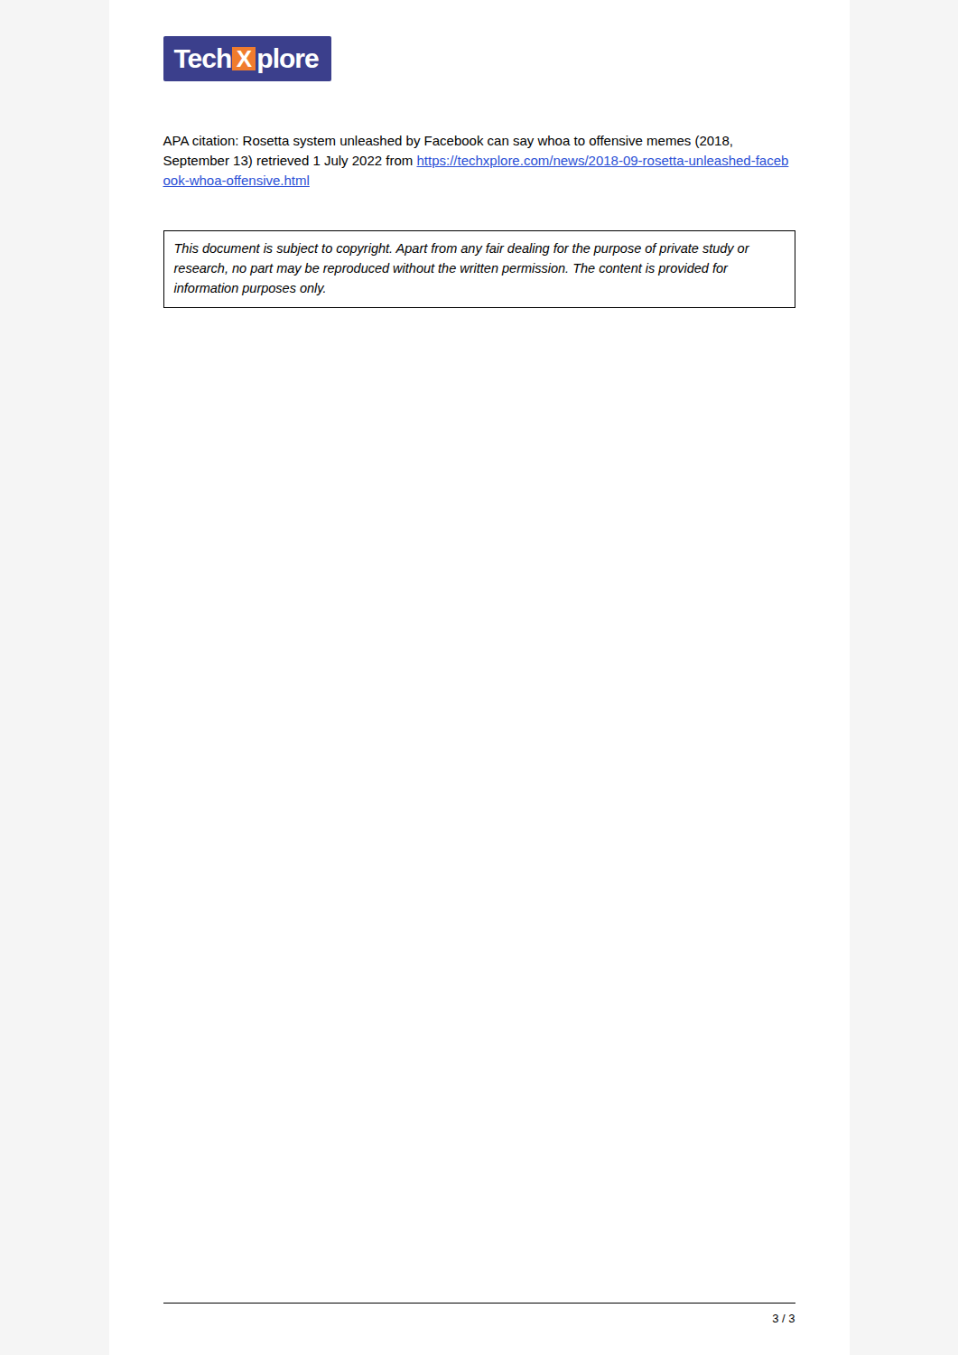Tech Xplore
APA citation: Rosetta system unleashed by Facebook can say whoa to offensive memes (2018, September 13) retrieved 1 July 2022 from https://techxplore.com/news/2018-09-rosetta-unleashed-facebook-whoa-offensive.html
This document is subject to copyright. Apart from any fair dealing for the purpose of private study or research, no part may be reproduced without the written permission. The content is provided for information purposes only.
3 / 3